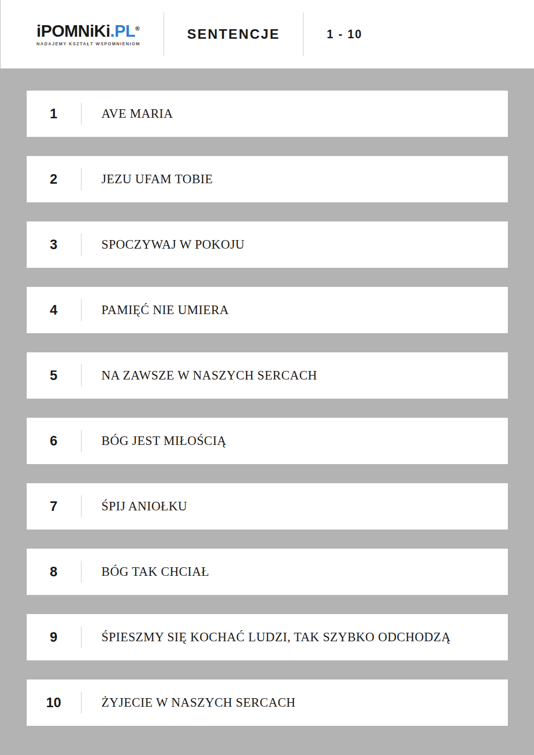i POMNiKi. PL®
NADAJEMY KSZTAŁT WSPOMNIENIOM
SENTENCJE
1 - 10
1 AVE MARIA
2 JEZU UFAM TOBIE
3 SPOCZYWAJ W POKOJU
4 PAMIĘĆ NIE UMIERA
5 NA ZAWSZE W NASZYCH SERCACH
6 BÓG JEST MIŁOŚCIĄ
7 ŚPIJ ANIOŁKU
8 BÓG TAK CHCIAŁ
9 ŚPIESZMY SIĘ KOCHAĆ LUDZI, TAK SZYBKO ODCHODZĄ
10 ŻYJECIE W NASZYCH SERCACH